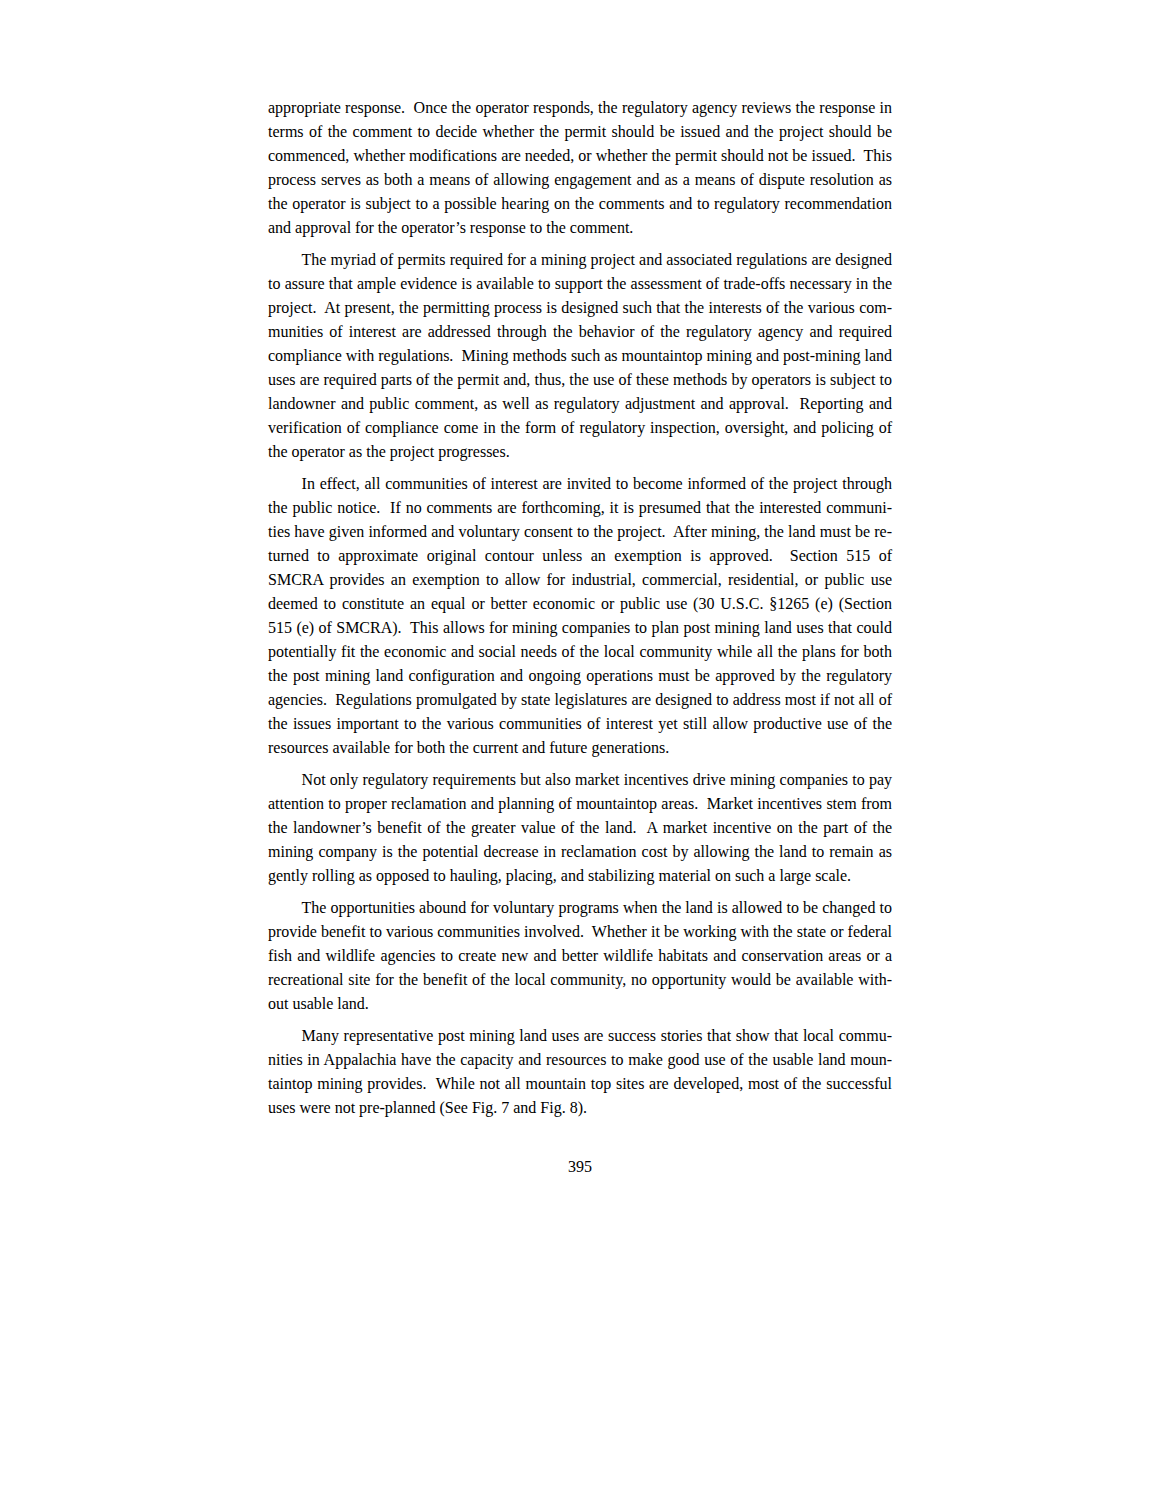appropriate response. Once the operator responds, the regulatory agency reviews the response in terms of the comment to decide whether the permit should be issued and the project should be commenced, whether modifications are needed, or whether the permit should not be issued. This process serves as both a means of allowing engagement and as a means of dispute resolution as the operator is subject to a possible hearing on the comments and to regulatory recommendation and approval for the operator’s response to the comment.
The myriad of permits required for a mining project and associated regulations are designed to assure that ample evidence is available to support the assessment of trade-offs necessary in the project. At present, the permitting process is designed such that the interests of the various communities of interest are addressed through the behavior of the regulatory agency and required compliance with regulations. Mining methods such as mountaintop mining and post-mining land uses are required parts of the permit and, thus, the use of these methods by operators is subject to landowner and public comment, as well as regulatory adjustment and approval. Reporting and verification of compliance come in the form of regulatory inspection, oversight, and policing of the operator as the project progresses.
In effect, all communities of interest are invited to become informed of the project through the public notice. If no comments are forthcoming, it is presumed that the interested communities have given informed and voluntary consent to the project. After mining, the land must be returned to approximate original contour unless an exemption is approved. Section 515 of SMCRA provides an exemption to allow for industrial, commercial, residential, or public use deemed to constitute an equal or better economic or public use (30 U.S.C. §1265 (e) (Section 515 (e) of SMCRA). This allows for mining companies to plan post mining land uses that could potentially fit the economic and social needs of the local community while all the plans for both the post mining land configuration and ongoing operations must be approved by the regulatory agencies. Regulations promulgated by state legislatures are designed to address most if not all of the issues important to the various communities of interest yet still allow productive use of the resources available for both the current and future generations.
Not only regulatory requirements but also market incentives drive mining companies to pay attention to proper reclamation and planning of mountaintop areas. Market incentives stem from the landowner’s benefit of the greater value of the land. A market incentive on the part of the mining company is the potential decrease in reclamation cost by allowing the land to remain as gently rolling as opposed to hauling, placing, and stabilizing material on such a large scale.
The opportunities abound for voluntary programs when the land is allowed to be changed to provide benefit to various communities involved. Whether it be working with the state or federal fish and wildlife agencies to create new and better wildlife habitats and conservation areas or a recreational site for the benefit of the local community, no opportunity would be available without usable land.
Many representative post mining land uses are success stories that show that local communities in Appalachia have the capacity and resources to make good use of the usable land mountaintop mining provides. While not all mountain top sites are developed, most of the successful uses were not pre-planned (See Fig. 7 and Fig. 8).
395